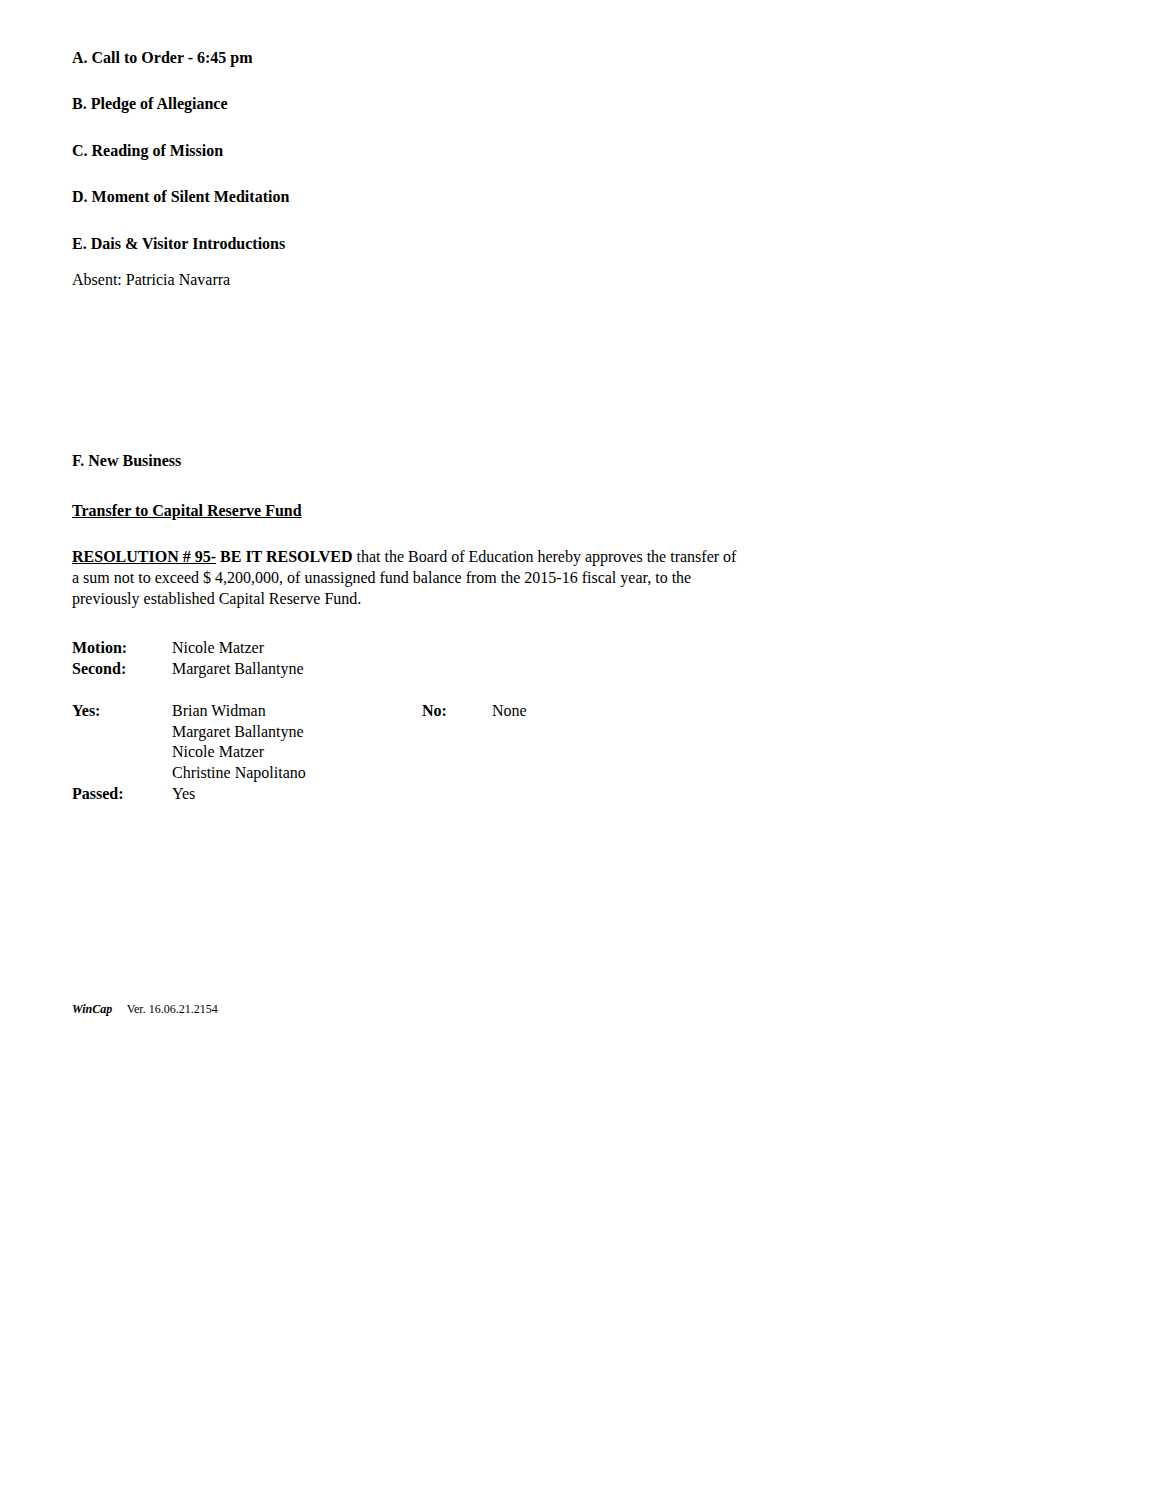A. Call to Order - 6:45 pm
B. Pledge of Allegiance
C. Reading of Mission
D. Moment of Silent Meditation
E. Dais & Visitor Introductions
Absent: Patricia Navarra
F. New Business
Transfer to Capital Reserve Fund
RESOLUTION # 95- BE IT RESOLVED that the Board of Education hereby approves the transfer of a sum not to exceed $ 4,200,000, of unassigned fund balance from the 2015-16 fiscal year, to the previously established Capital Reserve Fund.
| Motion: | Nicole Matzer | | |
| Second: | Margaret Ballantyne | | |
| Yes: | Brian Widman | No: | None |
| | Margaret Ballantyne | | |
| | Nicole Matzer | | |
| | Christine Napolitano | | |
| Passed: | Yes | | |
WinCap Ver. 16.06.21.2154